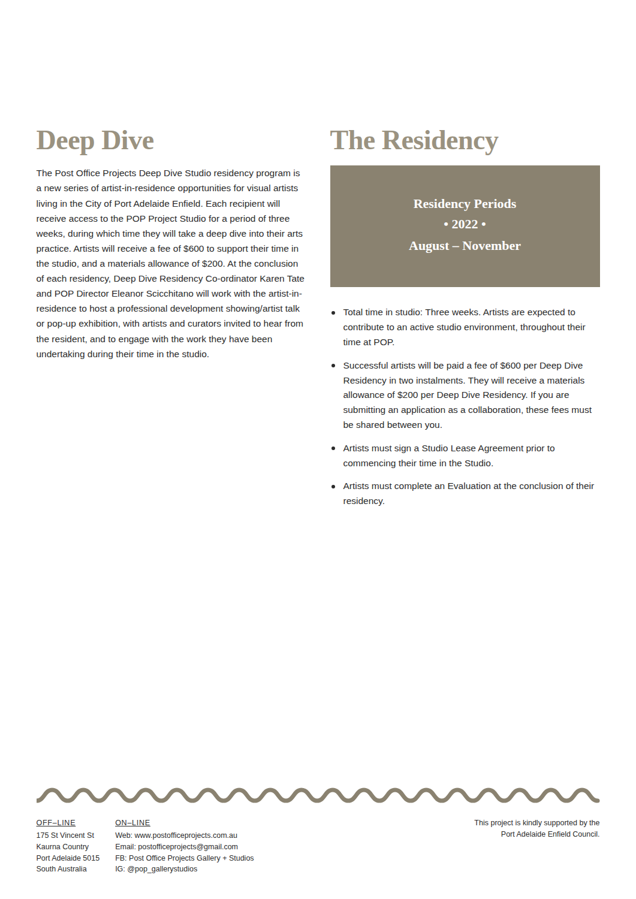Deep Dive
The Post Office Projects Deep Dive Studio residency program is a new series of artist-in-residence opportunities for visual artists living in the City of Port Adelaide Enfield. Each recipient will receive access to the POP Project Studio for a period of three weeks, during which time they will take a deep dive into their arts practice. Artists will receive a fee of $600 to support their time in the studio, and a materials allowance of $200. At the conclusion of each residency, Deep Dive Residency Co-ordinator Karen Tate and POP Director Eleanor Scicchitano will work with the artist-in-residence to host a professional development showing/artist talk or pop-up exhibition, with artists and curators invited to hear from the resident, and to engage with the work they have been undertaking during their time in the studio.
The Residency
Residency Periods
• 2022 •
August – November
Total time in studio: Three weeks. Artists are expected to contribute to an active studio environment, throughout their time at POP.
Successful artists will be paid a fee of $600 per Deep Dive Residency in two instalments. They will receive a materials allowance of $200 per Deep Dive Residency. If you are submitting an application as a collaboration, these fees must be shared between you.
Artists must sign a Studio Lease Agreement prior to commencing their time in the Studio.
Artists must complete an Evaluation at the conclusion of their residency.
OFF–LINE 175 St Vincent St
Kaurna Country
Port Adelaide 5015
South Australia
ON–LINE Web: www.postofficeprojects.com.au
Email: postofficeprojects@gmail.com
FB: Post Office Projects Gallery + Studios
IG: @pop_gallerystudios
This project is kindly supported by the Port Adelaide Enfield Council.